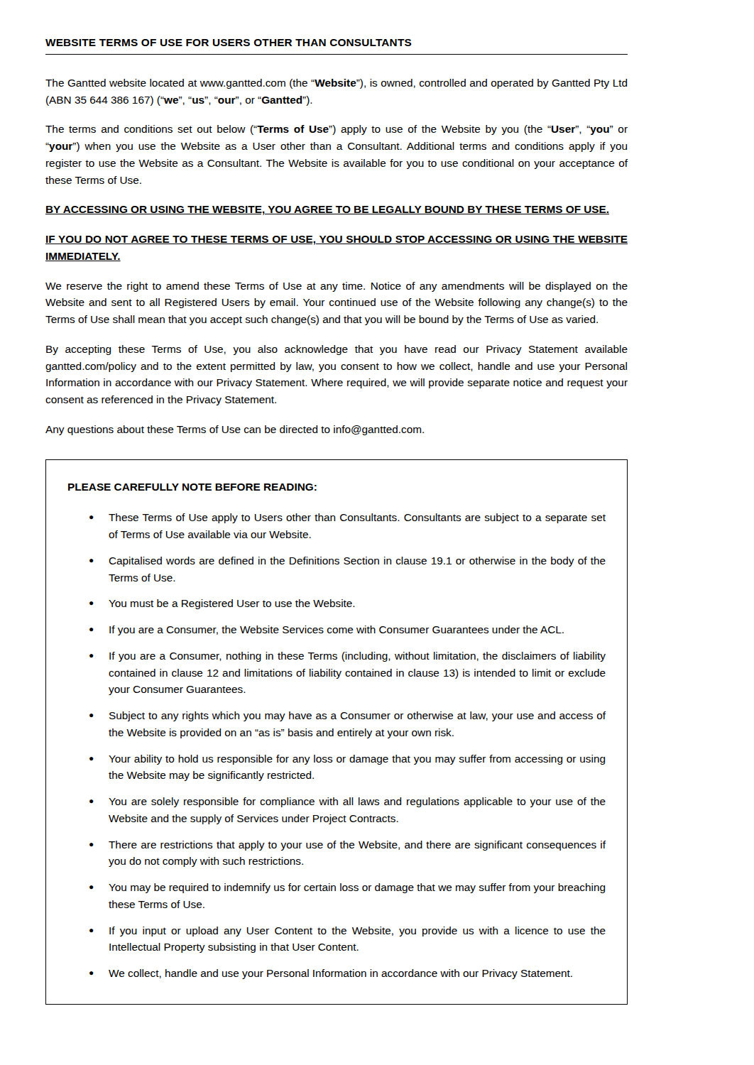Website Terms of Use for Users Other Than Consultants
The Gantted website located at www.gantted.com (the “Website”), is owned, controlled and operated by Gantted Pty Ltd (ABN 35 644 386 167) (“we”, “us”, “our”, or “Gantted”).
The terms and conditions set out below (“Terms of Use”) apply to use of the Website by you (the “User”, “you” or “your”) when you use the Website as a User other than a Consultant. Additional terms and conditions apply if you register to use the Website as a Consultant. The Website is available for you to use conditional on your acceptance of these Terms of Use.
BY ACCESSING OR USING THE WEBSITE, YOU AGREE TO BE LEGALLY BOUND BY THESE TERMS OF USE.
IF YOU DO NOT AGREE TO THESE TERMS OF USE, YOU SHOULD STOP ACCESSING OR USING THE WEBSITE IMMEDIATELY.
We reserve the right to amend these Terms of Use at any time. Notice of any amendments will be displayed on the Website and sent to all Registered Users by email. Your continued use of the Website following any change(s) to the Terms of Use shall mean that you accept such change(s) and that you will be bound by the Terms of Use as varied.
By accepting these Terms of Use, you also acknowledge that you have read our Privacy Statement available gantted.com/policy and to the extent permitted by law, you consent to how we collect, handle and use your Personal Information in accordance with our Privacy Statement. Where required, we will provide separate notice and request your consent as referenced in the Privacy Statement.
Any questions about these Terms of Use can be directed to info@gantted.com.
PLEASE CAREFULLY NOTE BEFORE READING:
These Terms of Use apply to Users other than Consultants. Consultants are subject to a separate set of Terms of Use available via our Website.
Capitalised words are defined in the Definitions Section in clause 19.1 or otherwise in the body of the Terms of Use.
You must be a Registered User to use the Website.
If you are a Consumer, the Website Services come with Consumer Guarantees under the ACL.
If you are a Consumer, nothing in these Terms (including, without limitation, the disclaimers of liability contained in clause 12 and limitations of liability contained in clause 13) is intended to limit or exclude your Consumer Guarantees.
Subject to any rights which you may have as a Consumer or otherwise at law, your use and access of the Website is provided on an “as is” basis and entirely at your own risk.
Your ability to hold us responsible for any loss or damage that you may suffer from accessing or using the Website may be significantly restricted.
You are solely responsible for compliance with all laws and regulations applicable to your use of the Website and the supply of Services under Project Contracts.
There are restrictions that apply to your use of the Website, and there are significant consequences if you do not comply with such restrictions.
You may be required to indemnify us for certain loss or damage that we may suffer from your breaching these Terms of Use.
If you input or upload any User Content to the Website, you provide us with a licence to use the Intellectual Property subsisting in that User Content.
We collect, handle and use your Personal Information in accordance with our Privacy Statement.